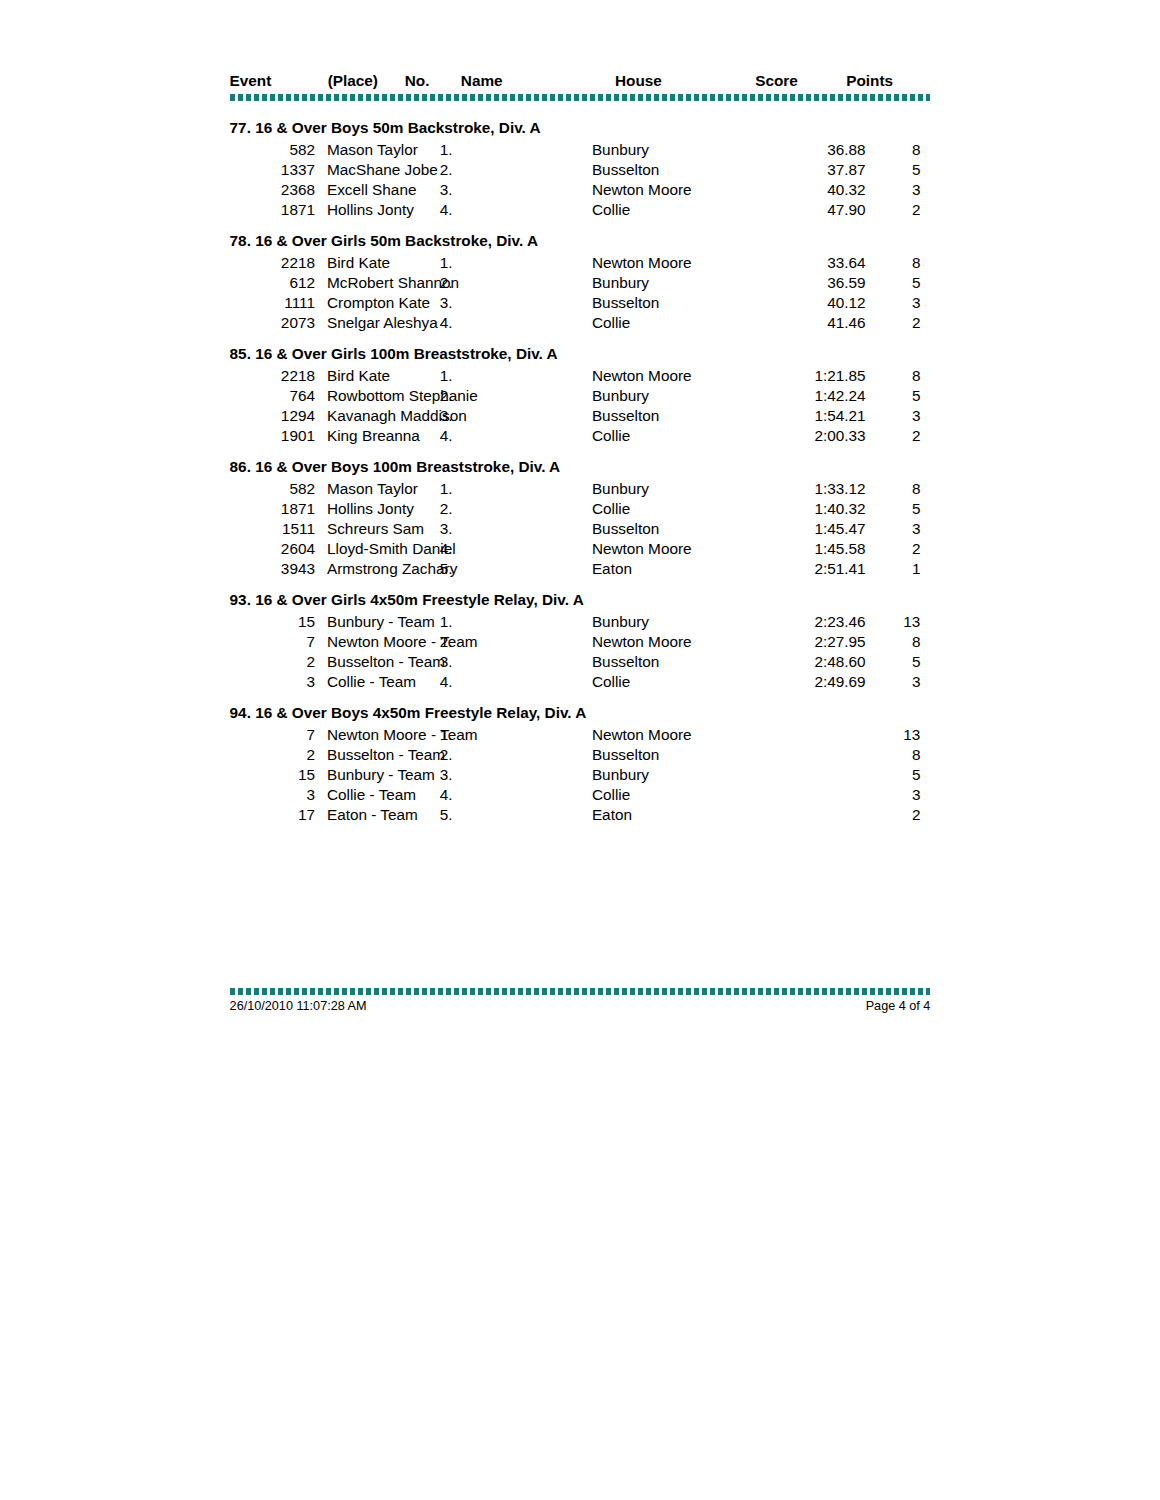| Event | (Place) | No. | Name | House | Score | Points |
| --- | --- | --- | --- | --- | --- | --- |
| 77. 16 & Over Boys 50m Backstroke, Div. A |
| | 1. | 582 | Mason Taylor | Bunbury | 36.88 | 8 |
| | 2. | 1337 | MacShane Jobe | Busselton | 37.87 | 5 |
| | 3. | 2368 | Excell Shane | Newton Moore | 40.32 | 3 |
| | 4. | 1871 | Hollins Jonty | Collie | 47.90 | 2 |
| 78. 16 & Over Girls 50m Backstroke, Div. A |
| | 1. | 2218 | Bird Kate | Newton Moore | 33.64 | 8 |
| | 2. | 612 | McRobert Shannon | Bunbury | 36.59 | 5 |
| | 3. | 1111 | Crompton Kate | Busselton | 40.12 | 3 |
| | 4. | 2073 | Snelgar Aleshya | Collie | 41.46 | 2 |
| 85. 16 & Over Girls 100m Breaststroke, Div. A |
| | 1. | 2218 | Bird Kate | Newton Moore | 1:21.85 | 8 |
| | 2. | 764 | Rowbottom Stephanie | Bunbury | 1:42.24 | 5 |
| | 3. | 1294 | Kavanagh Maddison | Busselton | 1:54.21 | 3 |
| | 4. | 1901 | King Breanna | Collie | 2:00.33 | 2 |
| 86. 16 & Over Boys 100m Breaststroke, Div. A |
| | 1. | 582 | Mason Taylor | Bunbury | 1:33.12 | 8 |
| | 2. | 1871 | Hollins Jonty | Collie | 1:40.32 | 5 |
| | 3. | 1511 | Schreurs Sam | Busselton | 1:45.47 | 3 |
| | 4. | 2604 | Lloyd-Smith Daniel | Newton Moore | 1:45.58 | 2 |
| | 5. | 3943 | Armstrong Zachary | Eaton | 2:51.41 | 1 |
| 93. 16 & Over Girls 4x50m Freestyle Relay, Div. A |
| | 1. | 15 | Bunbury - Team | Bunbury | 2:23.46 | 13 |
| | 2. | 7 | Newton Moore - Team | Newton Moore | 2:27.95 | 8 |
| | 3. | 2 | Busselton - Team | Busselton | 2:48.60 | 5 |
| | 4. | 3 | Collie - Team | Collie | 2:49.69 | 3 |
| 94. 16 & Over Boys 4x50m Freestyle Relay, Div. A |
| | 1. | 7 | Newton Moore - Team | Newton Moore | | 13 |
| | 2. | 2 | Busselton - Team | Busselton | | 8 |
| | 3. | 15 | Bunbury - Team | Bunbury | | 5 |
| | 4. | 3 | Collie - Team | Collie | | 3 |
| | 5. | 17 | Eaton - Team | Eaton | | 2 |
26/10/2010 11:07:28 AM Page 4 of 4